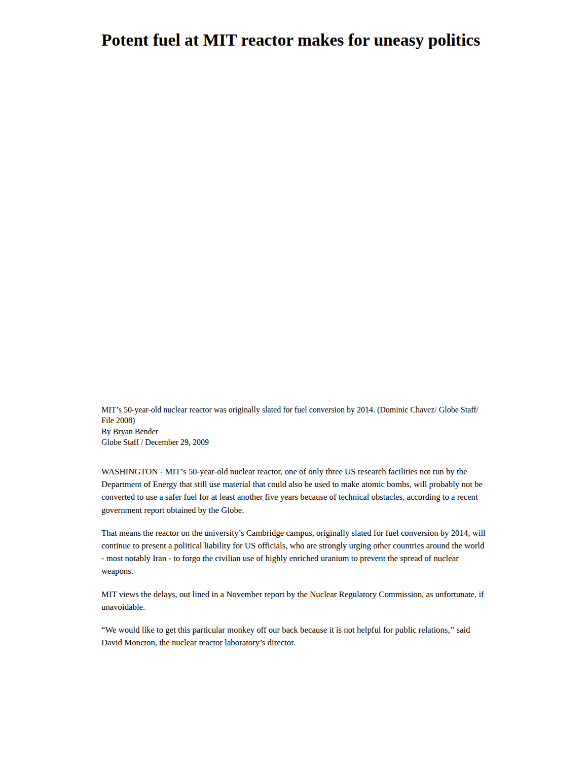Potent fuel at MIT reactor makes for uneasy politics
MIT’s 50-year-old nuclear reactor was originally slated for fuel conversion by 2014. (Dominic Chavez/ Globe Staff/ File 2008)
By Bryan Bender
Globe Staff / December 29, 2009
WASHINGTON - MIT’s 50-year-old nuclear reactor, one of only three US research facilities not run by the Department of Energy that still use material that could also be used to make atomic bombs, will probably not be converted to use a safer fuel for at least another five years because of technical obstacles, according to a recent government report obtained by the Globe.
That means the reactor on the university’s Cambridge campus, originally slated for fuel conversion by 2014, will continue to present a political liability for US officials, who are strongly urging other countries around the world - most notably Iran - to forgo the civilian use of highly enriched uranium to prevent the spread of nuclear weapons.
MIT views the delays, out lined in a November report by the Nuclear Regulatory Commission, as unfortunate, if unavoidable.
“We would like to get this particular monkey off our back because it is not helpful for public relations,’’ said David Moncton, the nuclear reactor laboratory’s director.